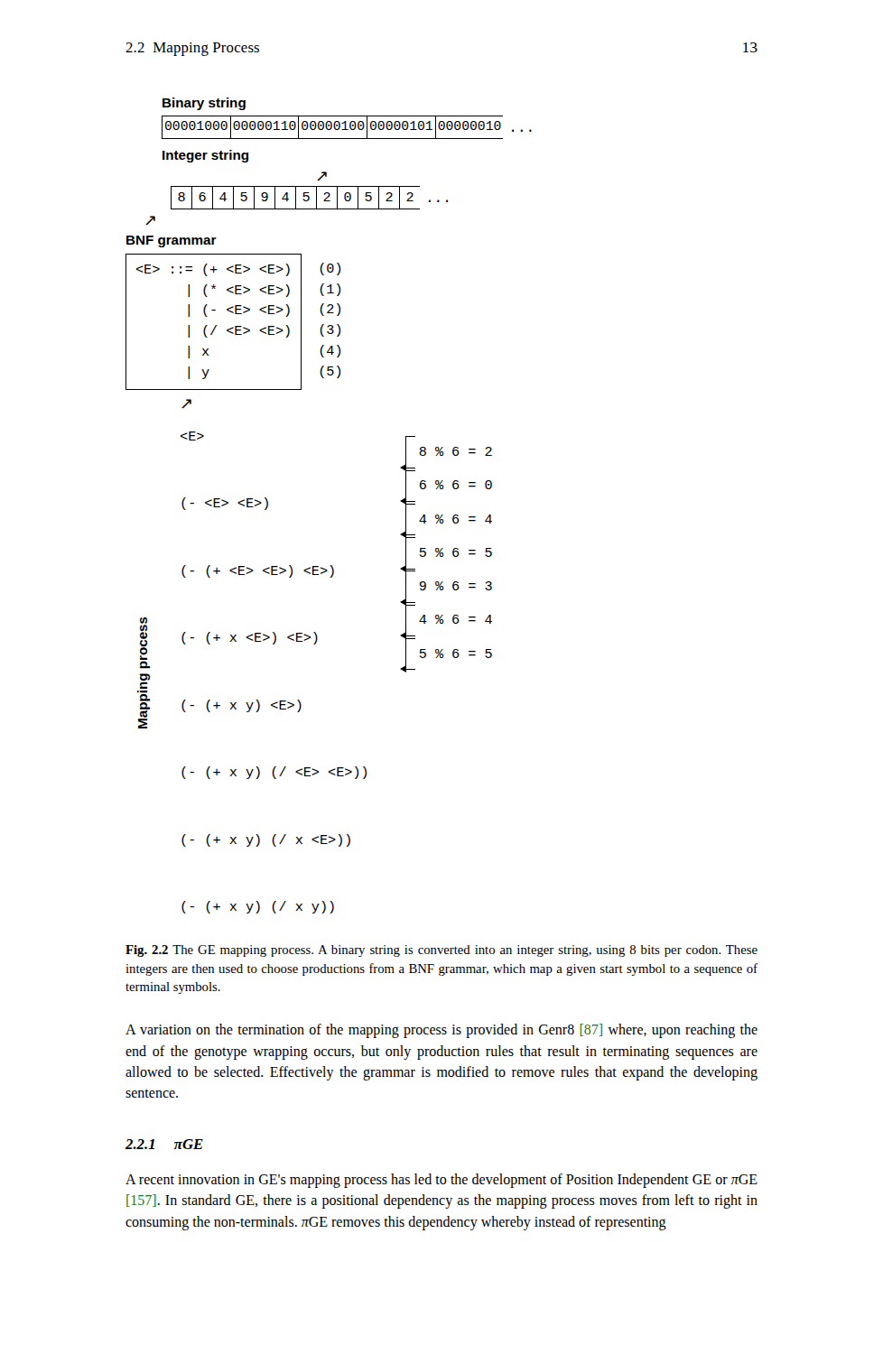2.2 Mapping Process 13
Binary string
0000100000000110000001000000010100000010 ...
Integer string
↗
864594520522 ...
↗
BNF grammar
<E> ::= (+ <E> <E>) | (* <E> <E>) | (- <E> <E>) | (/ <E> <E>) | x | y
(0) (1) (2) (3) (4) (5)
↗
Mapping process
<E> (- <E> <E>) (- (+ <E> <E>) <E>) (- (+ x <E>) <E>) (- (+ x y) <E>) (- (+ x y) (/ <E> <E>)) (- (+ x y) (/ x <E>)) (- (+ x y) (/ x y))
8 % 6 = 2
6 % 6 = 0
4 % 6 = 4
5 % 6 = 5
9 % 6 = 3
4 % 6 = 4
5 % 6 = 5
Fig. 2.2 The GE mapping process. A binary string is converted into an integer string, using 8 bits per codon. These integers are then used to choose productions from a BNF grammar, which map a given start symbol to a sequence of terminal symbols.
A variation on the termination of the mapping process is provided in Genr8 [87] where, upon reaching the end of the genotype wrapping occurs, but only production rules that result in terminating sequences are allowed to be selected. Effectively the grammar is modified to remove rules that expand the developing sentence.
2.2.1 πGE
A recent innovation in GE's mapping process has led to the development of Position Independent GE or π GE [157]. In standard GE, there is a positional dependency as the mapping process moves from left to right in consuming the non-terminals. π GE removes this dependency whereby instead of representing